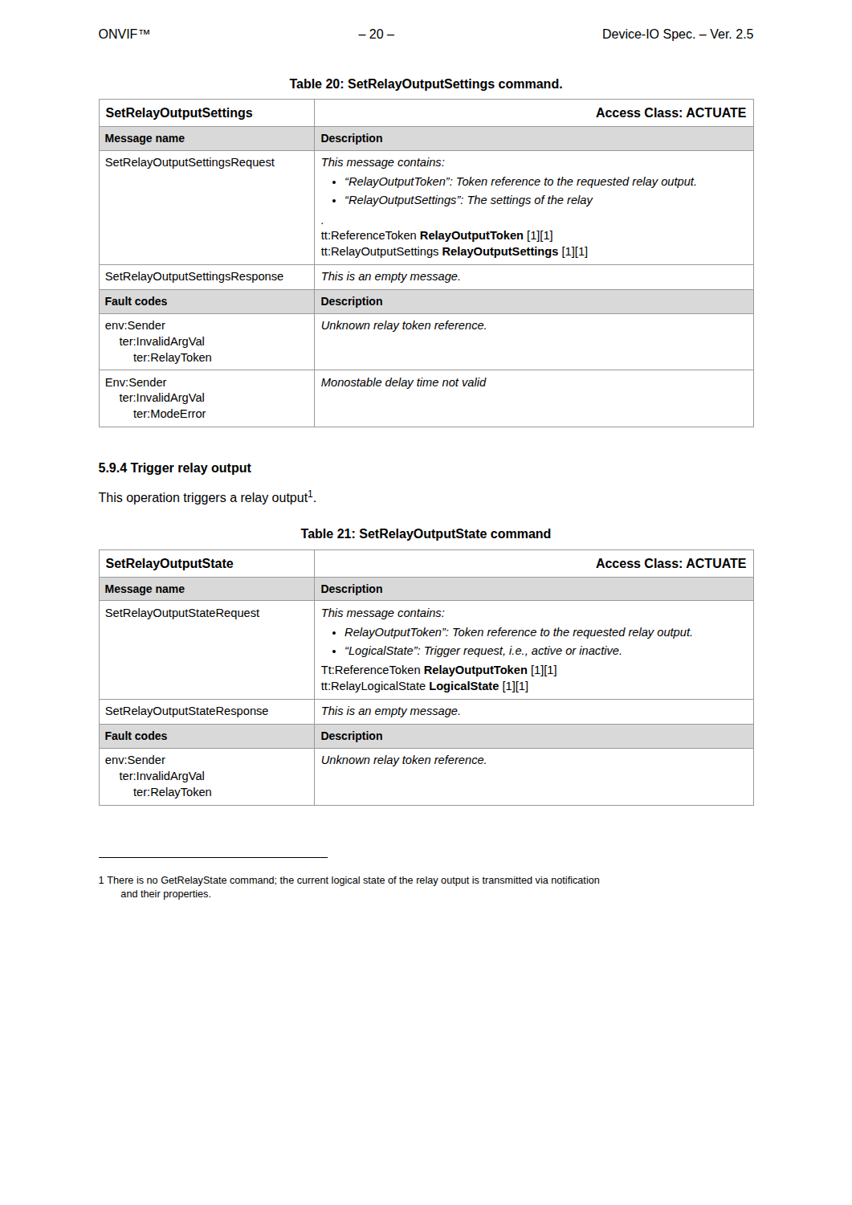ONVIF™ – 20 – Device-IO Spec. – Ver. 2.5
Table 20: SetRelayOutputSettings command.
| SetRelayOutputSettings | Access Class: ACTUATE |
| Message name | Description |
| SetRelayOutputSettingsRequest | This message contains: “RelayOutputToken”: Token reference to the requested relay output. “RelayOutputSettings”: The settings of the relay . tt:ReferenceToken RelayOutputToken [1][1] tt:RelayOutputSettings RelayOutputSettings [1][1] |
| SetRelayOutputSettingsResponse | This is an empty message. |
| Fault codes | Description |
| env:Sender ter:InvalidArgVal ter:RelayToken | Unknown relay token reference. |
| Env:Sender ter:InvalidArgVal ter:ModeError | Monostable delay time not valid |
5.9.4 Trigger relay output
This operation triggers a relay output1.
Table 21: SetRelayOutputState command
| SetRelayOutputState | Access Class: ACTUATE |
| Message name | Description |
| SetRelayOutputStateRequest | This message contains: RelayOutputToken”: Token reference to the requested relay output. “LogicalState”: Trigger request, i.e., active or inactive. Tt:ReferenceToken RelayOutputToken [1][1] tt:RelayLogicalState LogicalState [1][1] |
| SetRelayOutputStateResponse | This is an empty message. |
| Fault codes | Description |
| env:Sender ter:InvalidArgVal ter:RelayToken | Unknown relay token reference. |
1 There is no GetRelayState command; the current logical state of the relay output is transmitted via notification and their properties.